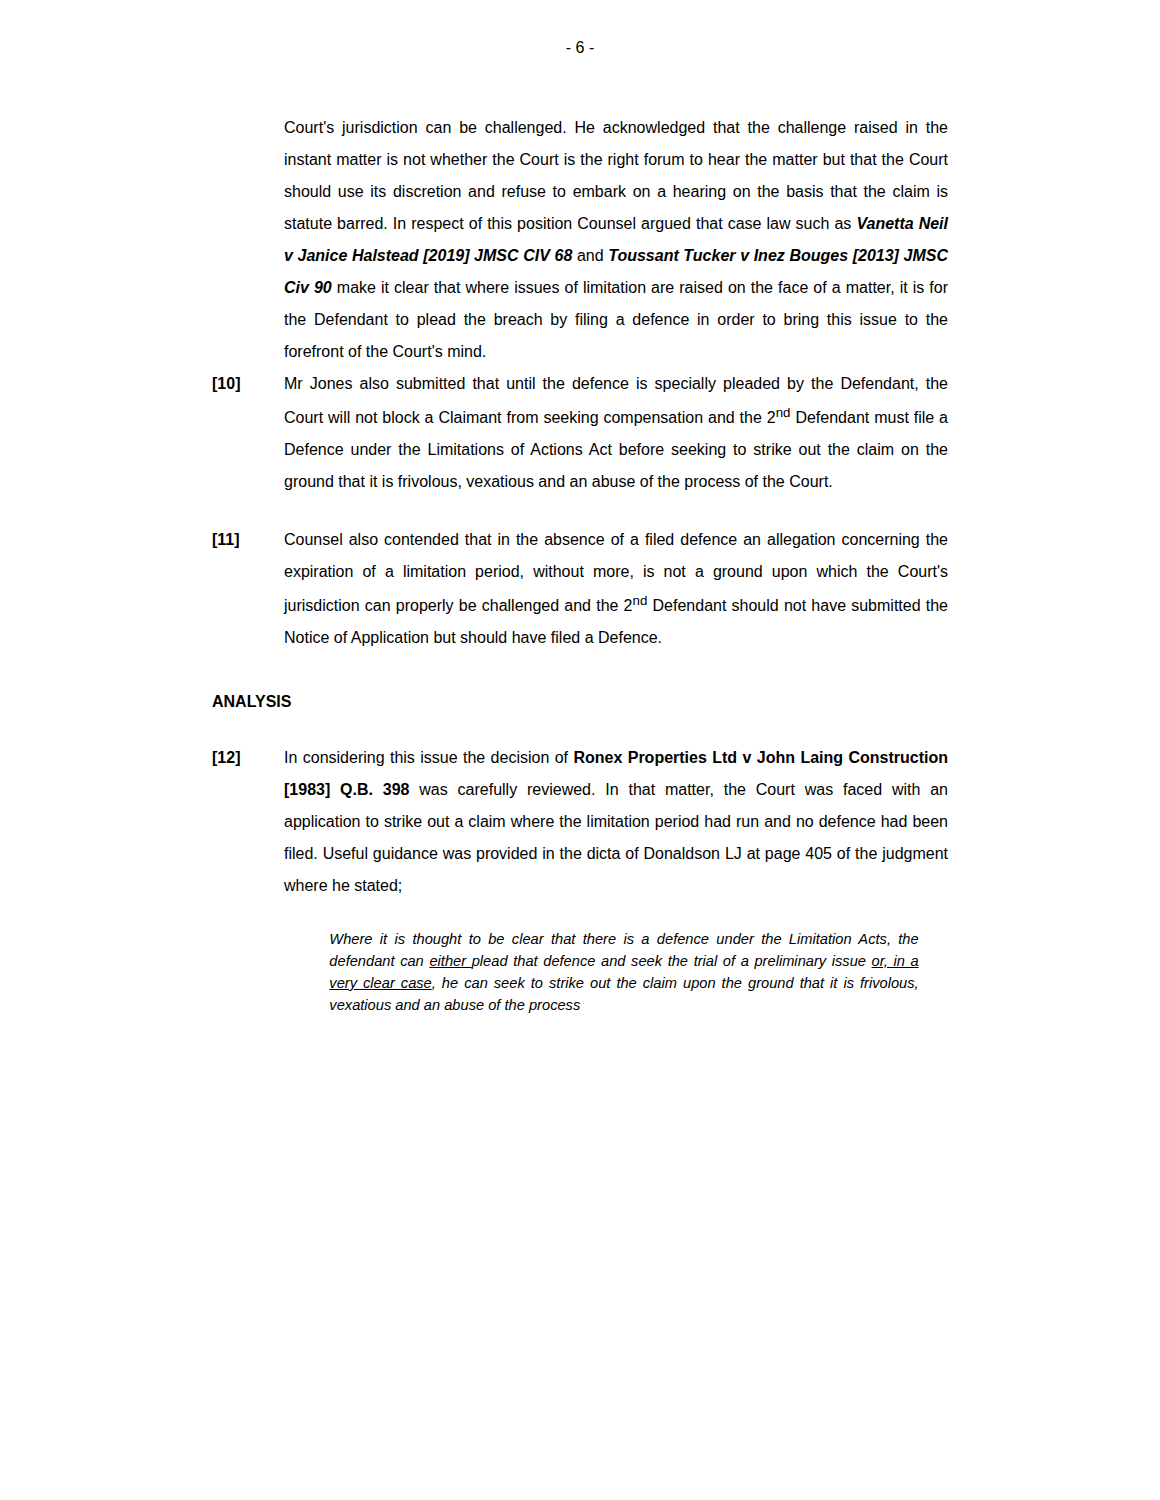- 6 -
Court's jurisdiction can be challenged. He acknowledged that the challenge raised in the instant matter is not whether the Court is the right forum to hear the matter but that the Court should use its discretion and refuse to embark on a hearing on the basis that the claim is statute barred. In respect of this position Counsel argued that case law such as Vanetta Neil v Janice Halstead [2019] JMSC CIV 68 and Toussant Tucker v Inez Bouges [2013] JMSC Civ 90 make it clear that where issues of limitation are raised on the face of a matter, it is for the Defendant to plead the breach by filing a defence in order to bring this issue to the forefront of the Court's mind.
[10]
Mr Jones also submitted that until the defence is specially pleaded by the Defendant, the Court will not block a Claimant from seeking compensation and the 2nd Defendant must file a Defence under the Limitations of Actions Act before seeking to strike out the claim on the ground that it is frivolous, vexatious and an abuse of the process of the Court.
[11]
Counsel also contended that in the absence of a filed defence an allegation concerning the expiration of a limitation period, without more, is not a ground upon which the Court's jurisdiction can properly be challenged and the 2nd Defendant should not have submitted the Notice of Application but should have filed a Defence.
ANALYSIS
[12]
In considering this issue the decision of Ronex Properties Ltd v John Laing Construction [1983] Q.B. 398 was carefully reviewed. In that matter, the Court was faced with an application to strike out a claim where the limitation period had run and no defence had been filed. Useful guidance was provided in the dicta of Donaldson LJ at page 405 of the judgment where he stated;
Where it is thought to be clear that there is a defence under the Limitation Acts, the defendant can either plead that defence and seek the trial of a preliminary issue or, in a very clear case, he can seek to strike out the claim upon the ground that it is frivolous, vexatious and an abuse of the process